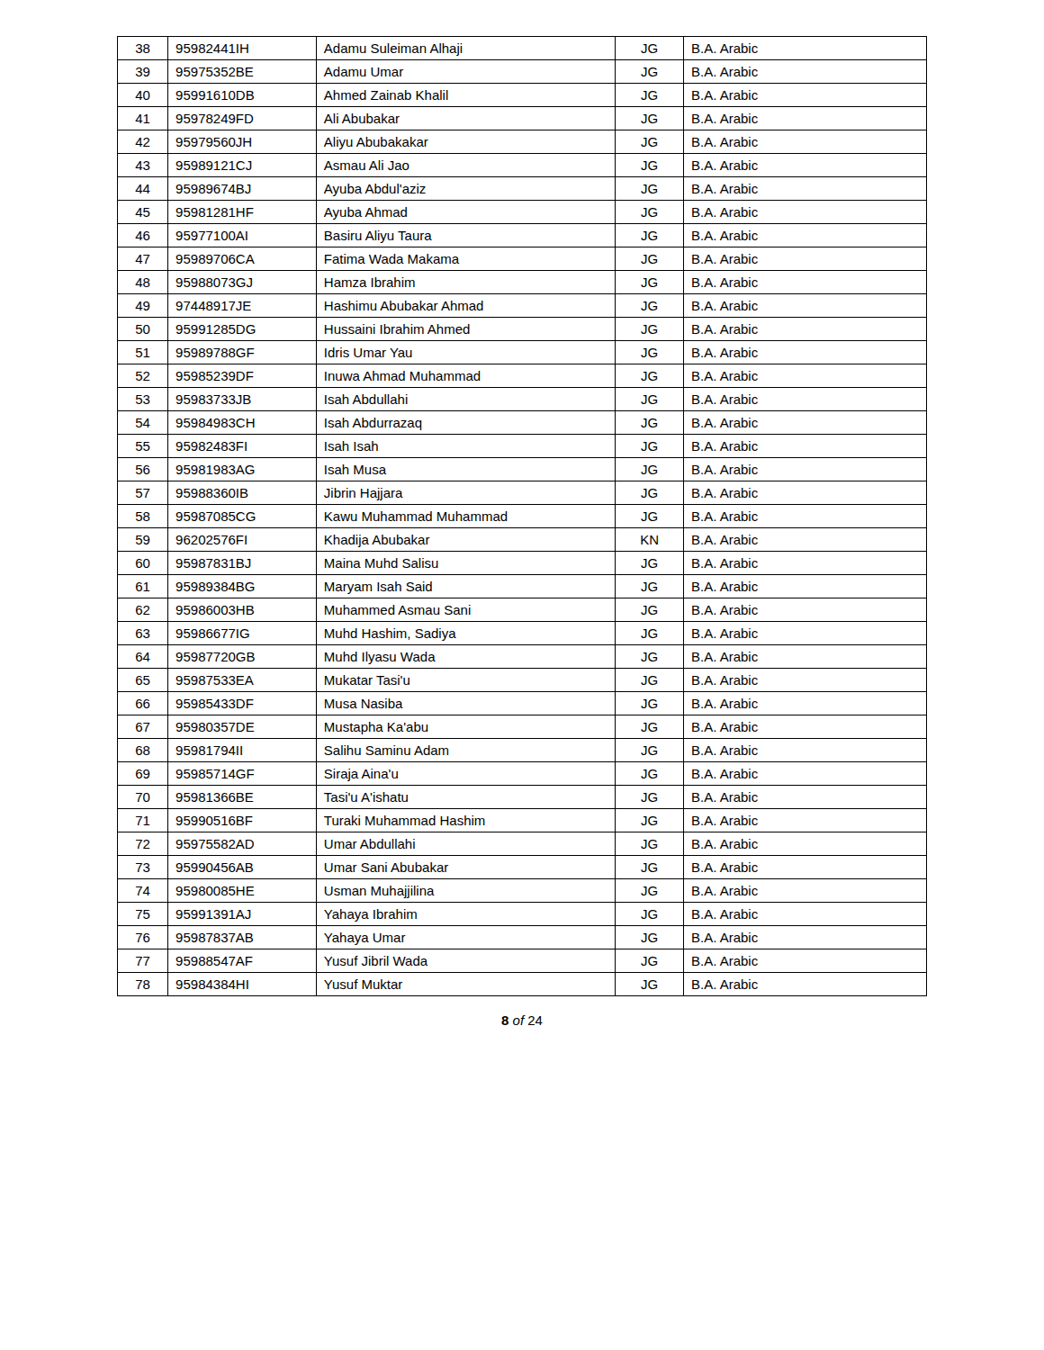| 38 | 95982441IH | Adamu Suleiman Alhaji | JG | B.A. Arabic |
| 39 | 95975352BE | Adamu Umar | JG | B.A. Arabic |
| 40 | 95991610DB | Ahmed Zainab Khalil | JG | B.A. Arabic |
| 41 | 95978249FD | Ali Abubakar | JG | B.A. Arabic |
| 42 | 95979560JH | Aliyu Abubakakar | JG | B.A. Arabic |
| 43 | 95989121CJ | Asmau Ali Jao | JG | B.A. Arabic |
| 44 | 95989674BJ | Ayuba Abdul'aziz | JG | B.A. Arabic |
| 45 | 95981281HF | Ayuba Ahmad | JG | B.A. Arabic |
| 46 | 95977100AI | Basiru Aliyu Taura | JG | B.A. Arabic |
| 47 | 95989706CA | Fatima Wada Makama | JG | B.A. Arabic |
| 48 | 95988073GJ | Hamza Ibrahim | JG | B.A. Arabic |
| 49 | 97448917JE | Hashimu Abubakar Ahmad | JG | B.A. Arabic |
| 50 | 95991285DG | Hussaini Ibrahim Ahmed | JG | B.A. Arabic |
| 51 | 95989788GF | Idris Umar Yau | JG | B.A. Arabic |
| 52 | 95985239DF | Inuwa Ahmad Muhammad | JG | B.A. Arabic |
| 53 | 95983733JB | Isah Abdullahi | JG | B.A. Arabic |
| 54 | 95984983CH | Isah Abdurrazaq | JG | B.A. Arabic |
| 55 | 95982483FI | Isah Isah | JG | B.A. Arabic |
| 56 | 95981983AG | Isah Musa | JG | B.A. Arabic |
| 57 | 95988360IB | Jibrin Hajjara | JG | B.A. Arabic |
| 58 | 95987085CG | Kawu Muhammad Muhammad | JG | B.A. Arabic |
| 59 | 96202576FI | Khadija Abubakar | KN | B.A. Arabic |
| 60 | 95987831BJ | Maina Muhd Salisu | JG | B.A. Arabic |
| 61 | 95989384BG | Maryam Isah Said | JG | B.A. Arabic |
| 62 | 95986003HB | Muhammed Asmau Sani | JG | B.A. Arabic |
| 63 | 95986677IG | Muhd Hashim, Sadiya | JG | B.A. Arabic |
| 64 | 95987720GB | Muhd Ilyasu Wada | JG | B.A. Arabic |
| 65 | 95987533EA | Mukatar Tasi'u | JG | B.A. Arabic |
| 66 | 95985433DF | Musa Nasiba | JG | B.A. Arabic |
| 67 | 95980357DE | Mustapha Ka'abu | JG | B.A. Arabic |
| 68 | 95981794II | Salihu Saminu Adam | JG | B.A. Arabic |
| 69 | 95985714GF | Siraja Aina'u | JG | B.A. Arabic |
| 70 | 95981366BE | Tasi'u A'ishatu | JG | B.A. Arabic |
| 71 | 95990516BF | Turaki Muhammad Hashim | JG | B.A. Arabic |
| 72 | 95975582AD | Umar Abdullahi | JG | B.A. Arabic |
| 73 | 95990456AB | Umar Sani Abubakar | JG | B.A. Arabic |
| 74 | 95980085HE | Usman Muhajjilina | JG | B.A. Arabic |
| 75 | 95991391AJ | Yahaya Ibrahim | JG | B.A. Arabic |
| 76 | 95987837AB | Yahaya Umar | JG | B.A. Arabic |
| 77 | 95988547AF | Yusuf Jibril Wada | JG | B.A. Arabic |
| 78 | 95984384HI | Yusuf Muktar | JG | B.A. Arabic |
8 of 24